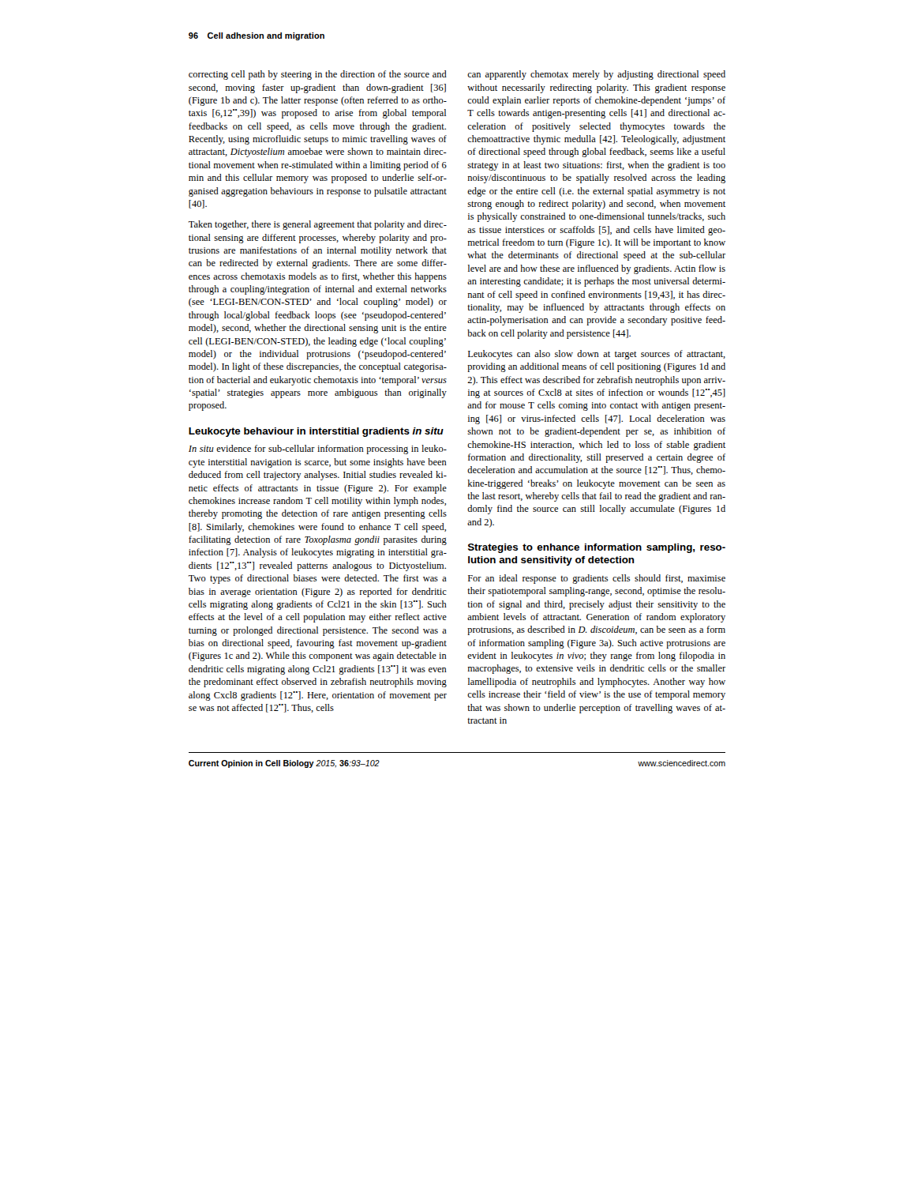96 Cell adhesion and migration
correcting cell path by steering in the direction of the source and second, moving faster up-gradient than down-gradient [36] (Figure 1b and c). The latter response (often referred to as orthotaxis [6,12••,39]) was proposed to arise from global temporal feedbacks on cell speed, as cells move through the gradient. Recently, using microfluidic setups to mimic travelling waves of attractant, Dictyostelium amoebae were shown to maintain directional movement when re-stimulated within a limiting period of 6 min and this cellular memory was proposed to underlie self-organised aggregation behaviours in response to pulsatile attractant [40].
Taken together, there is general agreement that polarity and directional sensing are different processes, whereby polarity and protrusions are manifestations of an internal motility network that can be redirected by external gradients. There are some differences across chemotaxis models as to first, whether this happens through a coupling/integration of internal and external networks (see ‘LEGI-BEN/CON-STED’ and ‘local coupling’ model) or through local/global feedback loops (see ‘pseudopod-centered’ model), second, whether the directional sensing unit is the entire cell (LEGI-BEN/CON-STED), the leading edge (‘local coupling’ model) or the individual protrusions (‘pseudopod-centered’ model). In light of these discrepancies, the conceptual categorisation of bacterial and eukaryotic chemotaxis into ‘temporal’ versus ‘spatial’ strategies appears more ambiguous than originally proposed.
Leukocyte behaviour in interstitial gradients in situ
In situ evidence for sub-cellular information processing in leukocyte interstitial navigation is scarce, but some insights have been deduced from cell trajectory analyses. Initial studies revealed kinetic effects of attractants in tissue (Figure 2). For example chemokines increase random T cell motility within lymph nodes, thereby promoting the detection of rare antigen presenting cells [8]. Similarly, chemokines were found to enhance T cell speed, facilitating detection of rare Toxoplasma gondii parasites during infection [7]. Analysis of leukocytes migrating in interstitial gradients [12••,13••] revealed patterns analogous to Dictyostelium. Two types of directional biases were detected. The first was a bias in average orientation (Figure 2) as reported for dendritic cells migrating along gradients of Ccl21 in the skin [13••]. Such effects at the level of a cell population may either reflect active turning or prolonged directional persistence. The second was a bias on directional speed, favouring fast movement up-gradient (Figures 1c and 2). While this component was again detectable in dendritic cells migrating along Ccl21 gradients [13••] it was even the predominant effect observed in zebrafish neutrophils moving along Cxcl8 gradients [12••]. Here, orientation of movement per se was not affected [12••]. Thus, cells
can apparently chemotax merely by adjusting directional speed without necessarily redirecting polarity. This gradient response could explain earlier reports of chemokine-dependent ‘jumps’ of T cells towards antigen-presenting cells [41] and directional acceleration of positively selected thymocytes towards the chemoattractive thymic medulla [42]. Teleologically, adjustment of directional speed through global feedback, seems like a useful strategy in at least two situations: first, when the gradient is too noisy/discontinuous to be spatially resolved across the leading edge or the entire cell (i.e. the external spatial asymmetry is not strong enough to redirect polarity) and second, when movement is physically constrained to one-dimensional tunnels/tracks, such as tissue interstices or scaffolds [5], and cells have limited geometrical freedom to turn (Figure 1c). It will be important to know what the determinants of directional speed at the sub-cellular level are and how these are influenced by gradients. Actin flow is an interesting candidate; it is perhaps the most universal determinant of cell speed in confined environments [19,43], it has directionality, may be influenced by attractants through effects on actin-polymerisation and can provide a secondary positive feedback on cell polarity and persistence [44].
Leukocytes can also slow down at target sources of attractant, providing an additional means of cell positioning (Figures 1d and 2). This effect was described for zebrafish neutrophils upon arriving at sources of Cxcl8 at sites of infection or wounds [12••,45] and for mouse T cells coming into contact with antigen presenting [46] or virus-infected cells [47]. Local deceleration was shown not to be gradient-dependent per se, as inhibition of chemokine-HS interaction, which led to loss of stable gradient formation and directionality, still preserved a certain degree of deceleration and accumulation at the source [12••]. Thus, chemokine-triggered ‘breaks’ on leukocyte movement can be seen as the last resort, whereby cells that fail to read the gradient and randomly find the source can still locally accumulate (Figures 1d and 2).
Strategies to enhance information sampling, resolution and sensitivity of detection
For an ideal response to gradients cells should first, maximise their spatiotemporal sampling-range, second, optimise the resolution of signal and third, precisely adjust their sensitivity to the ambient levels of attractant. Generation of random exploratory protrusions, as described in D. discoideum, can be seen as a form of information sampling (Figure 3a). Such active protrusions are evident in leukocytes in vivo; they range from long filopodia in macrophages, to extensive veils in dendritic cells or the smaller lamellipodia of neutrophils and lymphocytes. Another way how cells increase their ‘field of view’ is the use of temporal memory that was shown to underlie perception of travelling waves of attractant in
Current Opinion in Cell Biology 2015, 36:93–102
www.sciencedirect.com